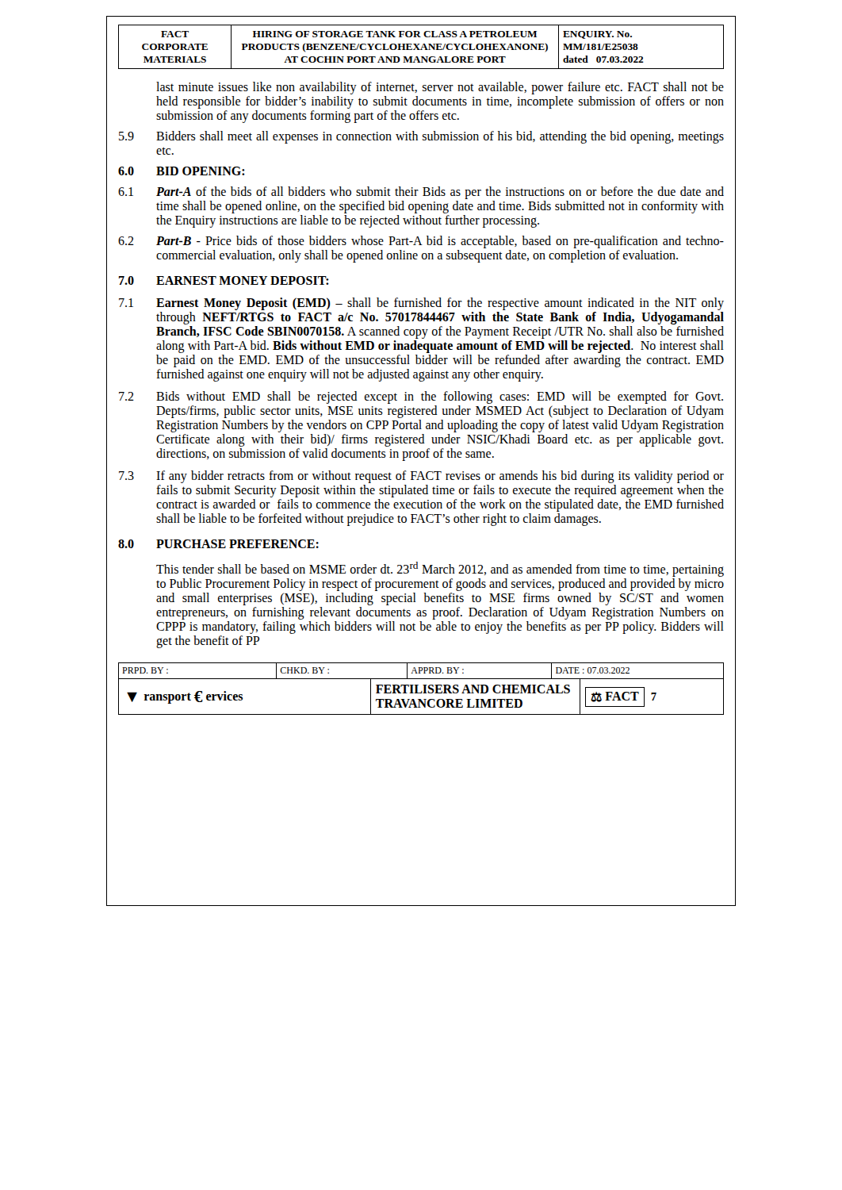| FACT CORPORATE MATERIALS | HIRING OF STORAGE TANK FOR CLASS A PETROLEUM PRODUCTS (BENZENE/CYCLOHEXANE/CYCLOHEXANONE) AT COCHIN PORT AND MANGALORE PORT | ENQUIRY. No. MM/181/E25038 dated 07.03.2022 |
last minute issues like non availability of internet, server not available, power failure etc. FACT shall not be held responsible for bidder’s inability to submit documents in time, incomplete submission of offers or non submission of any documents forming part of the offers etc.
5.9
Bidders shall meet all expenses in connection with submission of his bid, attending the bid opening, meetings etc.
6.0
BID OPENING:
6.1
Part-A of the bids of all bidders who submit their Bids as per the instructions on or before the due date and time shall be opened online, on the specified bid opening date and time. Bids submitted not in conformity with the Enquiry instructions are liable to be rejected without further processing.
6.2
Part-B - Price bids of those bidders whose Part-A bid is acceptable, based on pre-qualification and techno-commercial evaluation, only shall be opened online on a subsequent date, on completion of evaluation.
7.0
EARNEST MONEY DEPOSIT:
7.1
Earnest Money Deposit (EMD) – shall be furnished for the respective amount indicated in the NIT only through NEFT/RTGS to FACT a/c No. 57017844467 with the State Bank of India, Udyogamandal Branch, IFSC Code SBIN0070158. A scanned copy of the Payment Receipt /UTR No. shall also be furnished along with Part-A bid. Bids without EMD or inadequate amount of EMD will be rejected. No interest shall be paid on the EMD. EMD of the unsuccessful bidder will be refunded after awarding the contract. EMD furnished against one enquiry will not be adjusted against any other enquiry.
7.2
Bids without EMD shall be rejected except in the following cases: EMD will be exempted for Govt. Depts/firms, public sector units, MSE units registered under MSMED Act (subject to Declaration of Udyam Registration Numbers by the vendors on CPP Portal and uploading the copy of latest valid Udyam Registration Certificate along with their bid)/ firms registered under NSIC/Khadi Board etc. as per applicable govt. directions, on submission of valid documents in proof of the same.
7.3
If any bidder retracts from or without request of FACT revises or amends his bid during its validity period or fails to submit Security Deposit within the stipulated time or fails to execute the required agreement when the contract is awarded or fails to commence the execution of the work on the stipulated date, the EMD furnished shall be liable to be forfeited without prejudice to FACT’s other right to claim damages.
8.0
PURCHASE PREFERENCE:
This tender shall be based on MSME order dt. 23rd March 2012, and as amended from time to time, pertaining to Public Procurement Policy in respect of procurement of goods and services, produced and provided by micro and small enterprises (MSE), including special benefits to MSE firms owned by SC/ST and women entrepreneurs, on furnishing relevant documents as proof. Declaration of Udyam Registration Numbers on CPPP is mandatory, failing which bidders will not be able to enjoy the benefits as per PP policy. Bidders will get the benefit of PP
| PRPD. BY : | CHKD. BY : | APPRD. BY : | DATE : 07.03.2022 |
▼ransport €ervices
FERTILISERS AND CHEMICALS
TRAVANCORE LIMITED
⚖ FACT 7